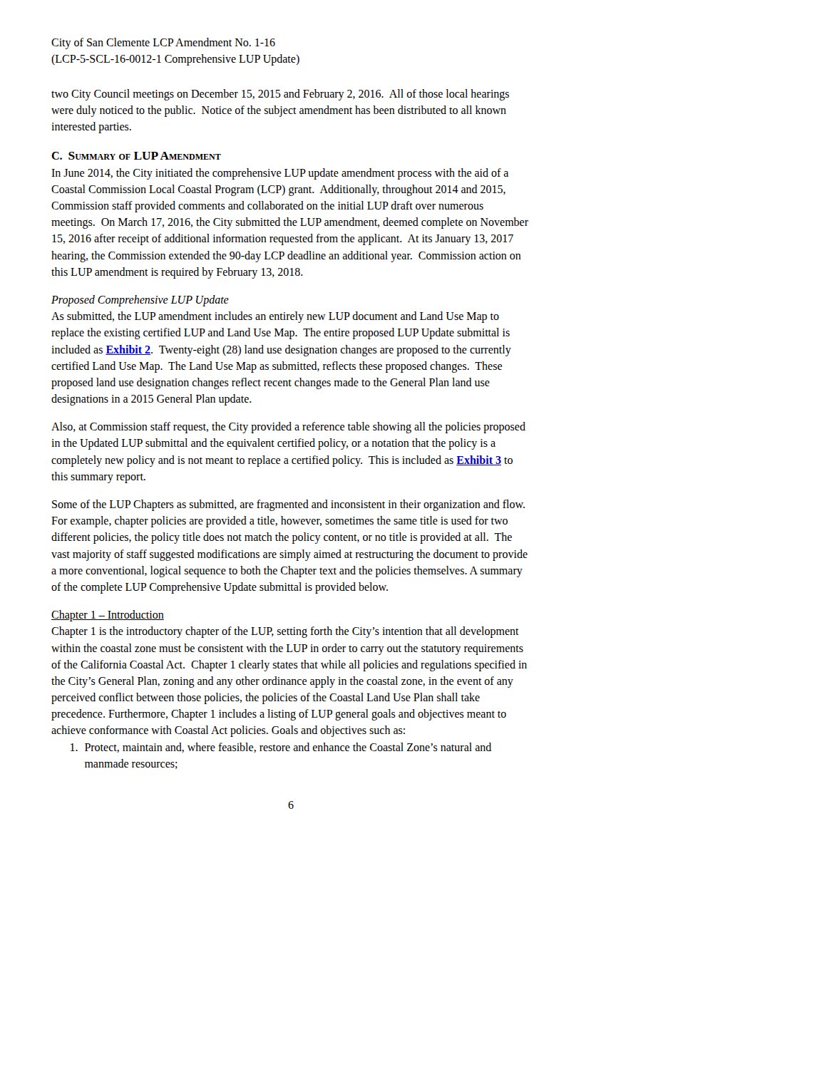City of San Clemente LCP Amendment No. 1-16
(LCP-5-SCL-16-0012-1 Comprehensive LUP Update)
two City Council meetings on December 15, 2015 and February 2, 2016. All of those local hearings were duly noticed to the public. Notice of the subject amendment has been distributed to all known interested parties.
C. Summary of LUP Amendment
In June 2014, the City initiated the comprehensive LUP update amendment process with the aid of a Coastal Commission Local Coastal Program (LCP) grant. Additionally, throughout 2014 and 2015, Commission staff provided comments and collaborated on the initial LUP draft over numerous meetings. On March 17, 2016, the City submitted the LUP amendment, deemed complete on November 15, 2016 after receipt of additional information requested from the applicant. At its January 13, 2017 hearing, the Commission extended the 90-day LCP deadline an additional year. Commission action on this LUP amendment is required by February 13, 2018.
Proposed Comprehensive LUP Update
As submitted, the LUP amendment includes an entirely new LUP document and Land Use Map to replace the existing certified LUP and Land Use Map. The entire proposed LUP Update submittal is included as Exhibit 2. Twenty-eight (28) land use designation changes are proposed to the currently certified Land Use Map. The Land Use Map as submitted, reflects these proposed changes. These proposed land use designation changes reflect recent changes made to the General Plan land use designations in a 2015 General Plan update.
Also, at Commission staff request, the City provided a reference table showing all the policies proposed in the Updated LUP submittal and the equivalent certified policy, or a notation that the policy is a completely new policy and is not meant to replace a certified policy. This is included as Exhibit 3 to this summary report.
Some of the LUP Chapters as submitted, are fragmented and inconsistent in their organization and flow. For example, chapter policies are provided a title, however, sometimes the same title is used for two different policies, the policy title does not match the policy content, or no title is provided at all. The vast majority of staff suggested modifications are simply aimed at restructuring the document to provide a more conventional, logical sequence to both the Chapter text and the policies themselves. A summary of the complete LUP Comprehensive Update submittal is provided below.
Chapter 1 – Introduction
Chapter 1 is the introductory chapter of the LUP, setting forth the City’s intention that all development within the coastal zone must be consistent with the LUP in order to carry out the statutory requirements of the California Coastal Act. Chapter 1 clearly states that while all policies and regulations specified in the City’s General Plan, zoning and any other ordinance apply in the coastal zone, in the event of any perceived conflict between those policies, the policies of the Coastal Land Use Plan shall take precedence. Furthermore, Chapter 1 includes a listing of LUP general goals and objectives meant to achieve conformance with Coastal Act policies. Goals and objectives such as:
Protect, maintain and, where feasible, restore and enhance the Coastal Zone’s natural and manmade resources;
6